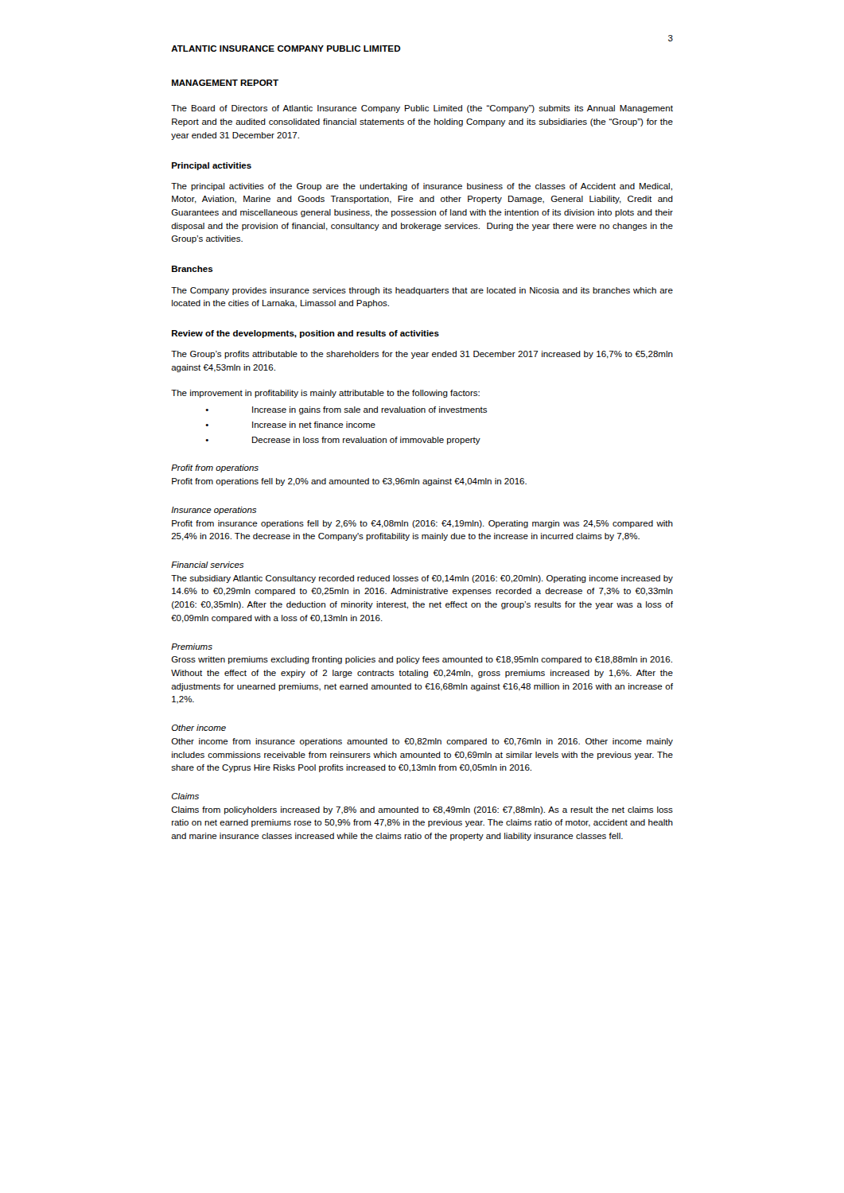3
ATLANTIC INSURANCE COMPANY PUBLIC LIMITED
MANAGEMENT REPORT
The Board of Directors of Atlantic Insurance Company Public Limited (the “Company”) submits its Annual Management Report and the audited consolidated financial statements of the holding Company and its subsidiaries (the “Group”) for the year ended 31 December 2017.
Principal activities
The principal activities of the Group are the undertaking of insurance business of the classes of Accident and Medical, Motor, Aviation, Marine and Goods Transportation, Fire and other Property Damage, General Liability, Credit and Guarantees and miscellaneous general business, the possession of land with the intention of its division into plots and their disposal and the provision of financial, consultancy and brokerage services. During the year there were no changes in the Group’s activities.
Branches
The Company provides insurance services through its headquarters that are located in Nicosia and its branches which are located in the cities of Larnaka, Limassol and Paphos.
Review of the developments, position and results of activities
The Group’s profits attributable to the shareholders for the year ended 31 December 2017 increased by 16,7% to €5,28mln against €4,53mln in 2016.
The improvement in profitability is mainly attributable to the following factors:
Increase in gains from sale and revaluation of investments
Increase in net finance income
Decrease in loss from revaluation of immovable property
Profit from operations
Profit from operations fell by 2,0% and amounted to €3,96mln against €4,04mln in 2016.
Insurance operations
Profit from insurance operations fell by 2,6% to €4,08mln (2016: €4,19mln). Operating margin was 24,5% compared with 25,4% in 2016. The decrease in the Company's profitability is mainly due to the increase in incurred claims by 7,8%.
Financial services
The subsidiary Atlantic Consultancy recorded reduced losses of €0,14mln (2016: €0,20mln). Operating income increased by 14.6% to €0,29mln compared to €0,25mln in 2016. Administrative expenses recorded a decrease of 7,3% to €0,33mln (2016: €0,35mln). After the deduction of minority interest, the net effect on the group’s results for the year was a loss of €0,09mln compared with a loss of €0,13mln in 2016.
Premiums
Gross written premiums excluding fronting policies and policy fees amounted to €18,95mln compared to €18,88mln in 2016. Without the effect of the expiry of 2 large contracts totaling €0,24mln, gross premiums increased by 1,6%. After the adjustments for unearned premiums, net earned amounted to €16,68mln against €16,48 million in 2016 with an increase of 1,2%.
Other income
Other income from insurance operations amounted to €0,82mln compared to €0,76mln in 2016. Other income mainly includes commissions receivable from reinsurers which amounted to €0,69mln at similar levels with the previous year. The share of the Cyprus Hire Risks Pool profits increased to €0,13mln from €0,05mln in 2016.
Claims
Claims from policyholders increased by 7,8% and amounted to €8,49mln (2016: €7,88mln). As a result the net claims loss ratio on net earned premiums rose to 50,9% from 47,8% in the previous year. The claims ratio of motor, accident and health and marine insurance classes increased while the claims ratio of the property and liability insurance classes fell.